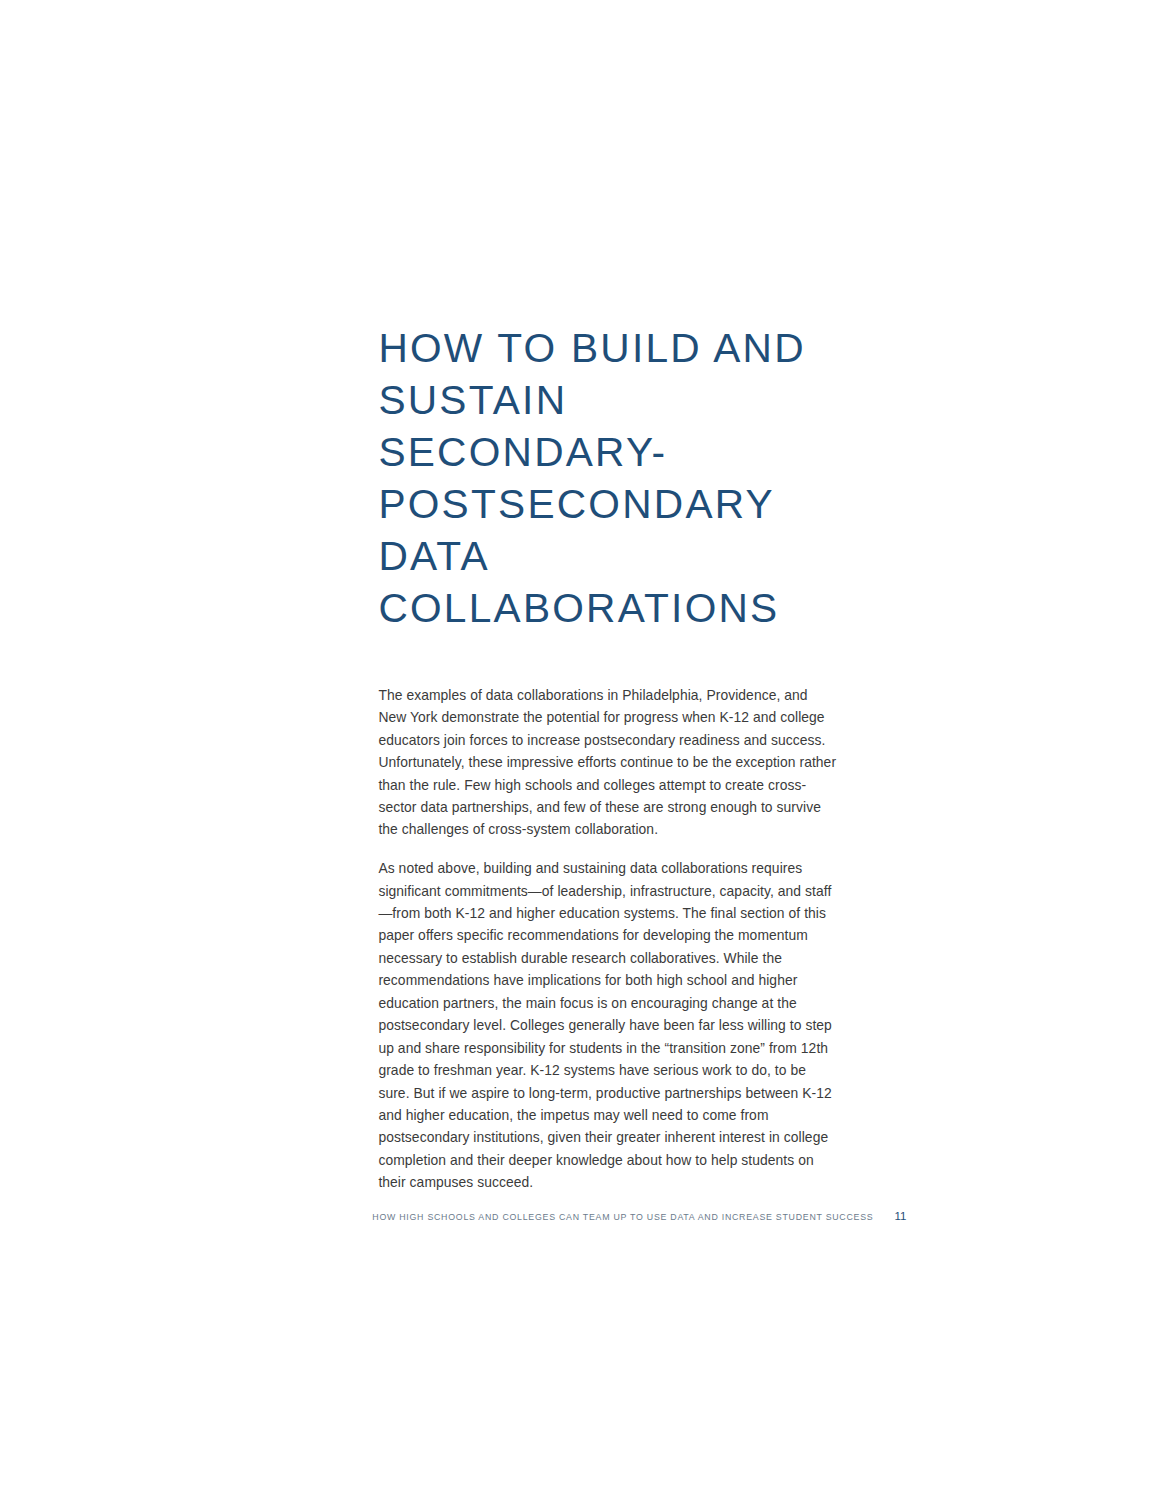How to build and sustain secondary-postsecondary data collaborations
The examples of data collaborations in Philadelphia, Providence, and New York demonstrate the potential for progress when K-12 and college educators join forces to increase postsecondary readiness and success. Unfortunately, these impressive efforts continue to be the exception rather than the rule. Few high schools and colleges attempt to create cross-sector data partnerships, and few of these are strong enough to survive the challenges of cross-system collaboration.
As noted above, building and sustaining data collaborations requires significant commitments—of leadership, infrastructure, capacity, and staff—from both K-12 and higher education systems. The final section of this paper offers specific recommendations for developing the momentum necessary to establish durable research collaboratives. While the recommendations have implications for both high school and higher education partners, the main focus is on encouraging change at the postsecondary level. Colleges generally have been far less willing to step up and share responsibility for students in the “transition zone” from 12th grade to freshman year. K-12 systems have serious work to do, to be sure. But if we aspire to long-term, productive partnerships between K-12 and higher education, the impetus may well need to come from postsecondary institutions, given their greater inherent interest in college completion and their deeper knowledge about how to help students on their campuses succeed.
How High Schools and Colleges Can Team Up to Use Data and Increase Student Success 11